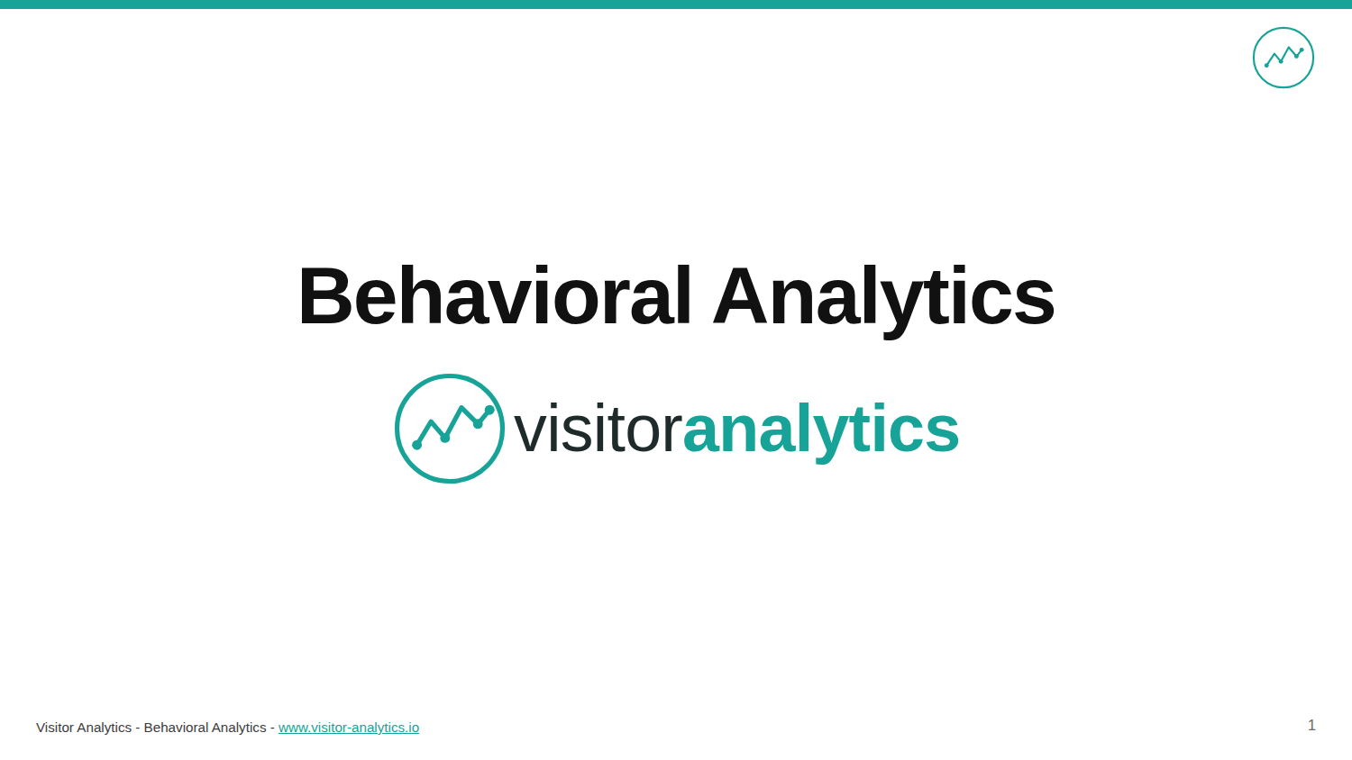Behavioral Analytics
visitor analytics
Visitor Analytics - Behavioral Analytics - www.visitor-analytics.io
1